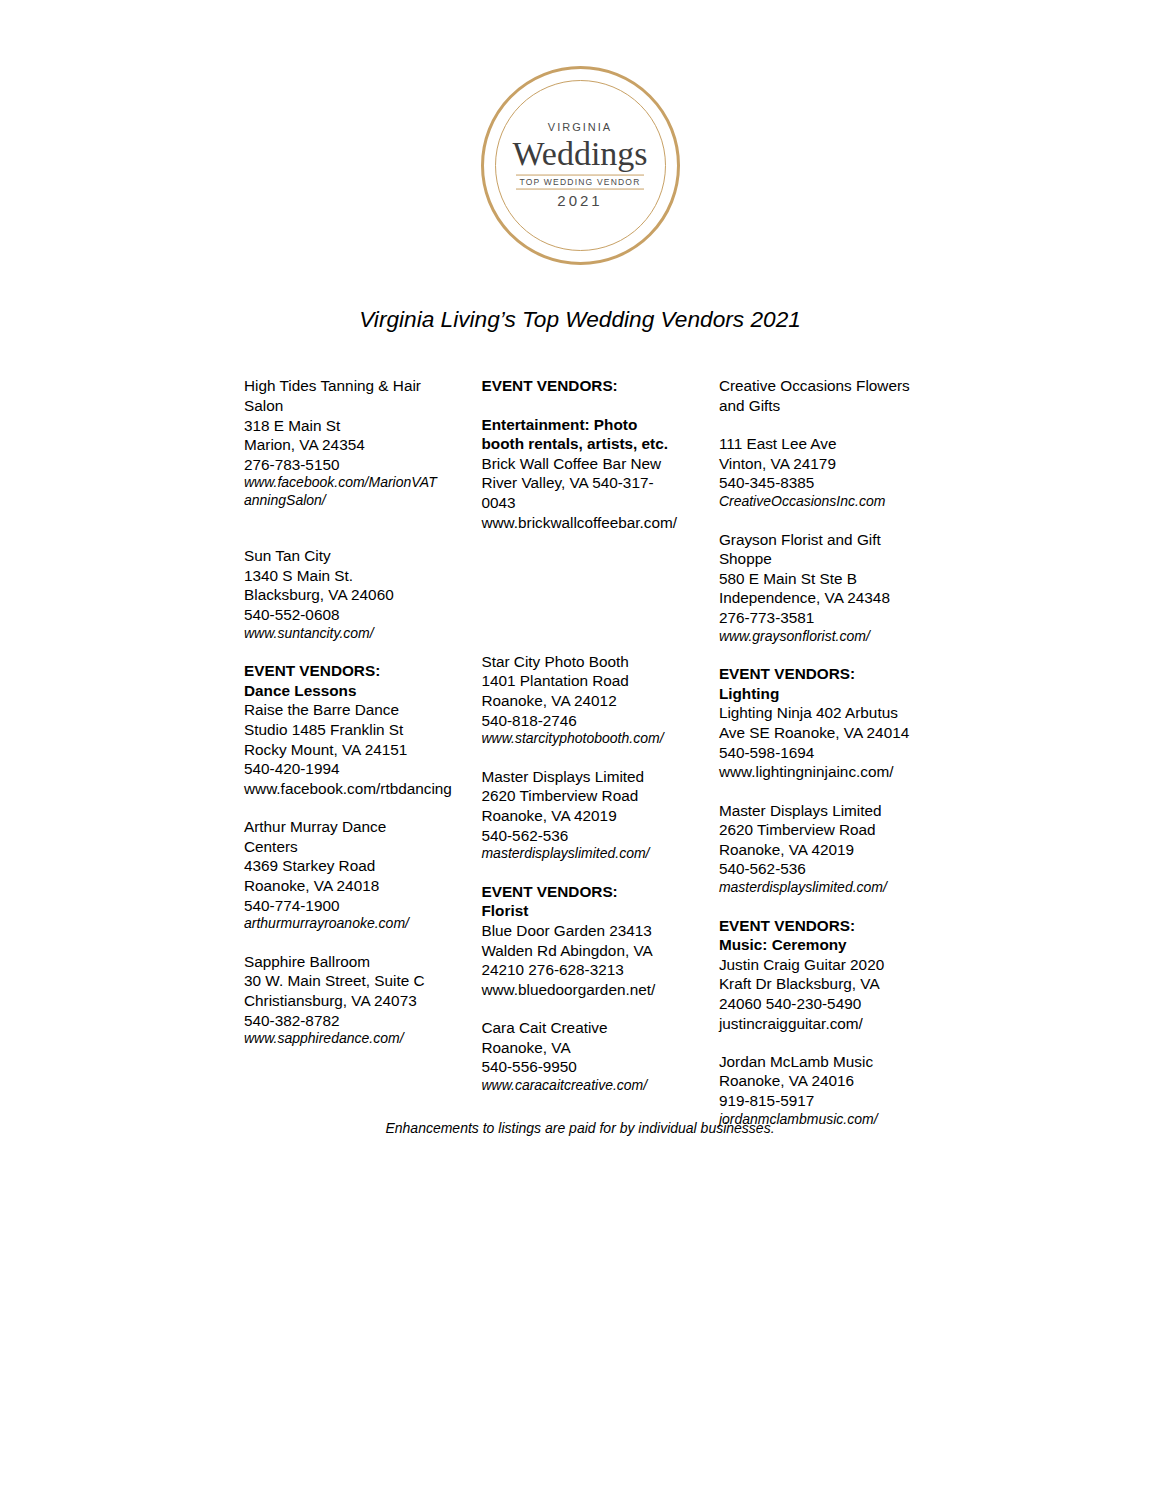Virginia
Weddings
Top Wedding Vendor
2021
Virginia Living’s Top Wedding Vendors 2021
High Tides Tanning & Hair Salon 318 E Main St Marion, VA 24354 276-783-5150 www.facebook.com/MarionVATanningSalon/
Sun Tan City 1340 S Main St. Blacksburg, VA 24060 540-552-0608 www.suntancity.com/
EVENT VENDORS:
Dance Lessons
Raise the Barre Dance Studio 1485 Franklin St Rocky Mount, VA 24151 540-420-1994 www.facebook.com/rtbdancing
Arthur Murray Dance Centers 4369 Starkey Road Roanoke, VA 24018 540-774-1900 arthurmurrayroanoke.com/
Sapphire Ballroom 30 W. Main Street, Suite C Christiansburg, VA 24073 540-382-8782 www.sapphiredance.com/
EVENT VENDORS:
Entertainment: Photo booth rentals, artists, etc.
Brick Wall Coffee Bar New River Valley, VA 540-317-0043 www.brickwallcoffeebar.com/
Star City Photo Booth 1401 Plantation Road Roanoke, VA 24012 540-818-2746 www.starcityphotobooth.com/
Master Displays Limited 2620 Timberview Road Roanoke, VA 42019 540-562-536 masterdisplayslimited.com/
EVENT VENDORS:
Florist
Blue Door Garden 23413 Walden Rd Abingdon, VA 24210 276-628-3213 www.bluedoorgarden.net/
Cara Cait Creative Roanoke, VA 540-556-9950 www.caracaitcreative.com/
Creative Occasions Flowers and Gifts
111 East Lee Ave Vinton, VA 24179 540-345-8385 CreativeOccasionsInc.com
Grayson Florist and Gift Shoppe 580 E Main St Ste B Independence, VA 24348 276-773-3581 www.graysonflorist.com/
EVENT VENDORS:
Lighting
Lighting Ninja 402 Arbutus Ave SE Roanoke, VA 24014 540-598-1694 www.lightingninjainc.com/
Master Displays Limited 2620 Timberview Road Roanoke, VA 42019 540-562-536 masterdisplayslimited.com/
EVENT VENDORS:
Music: Ceremony
Justin Craig Guitar 2020 Kraft Dr Blacksburg, VA 24060 540-230-5490 justincraigguitar.com/
Jordan McLamb Music Roanoke, VA 24016 919-815-5917 jordanmclambmusic.com/
Enhancements to listings are paid for by individual businesses.